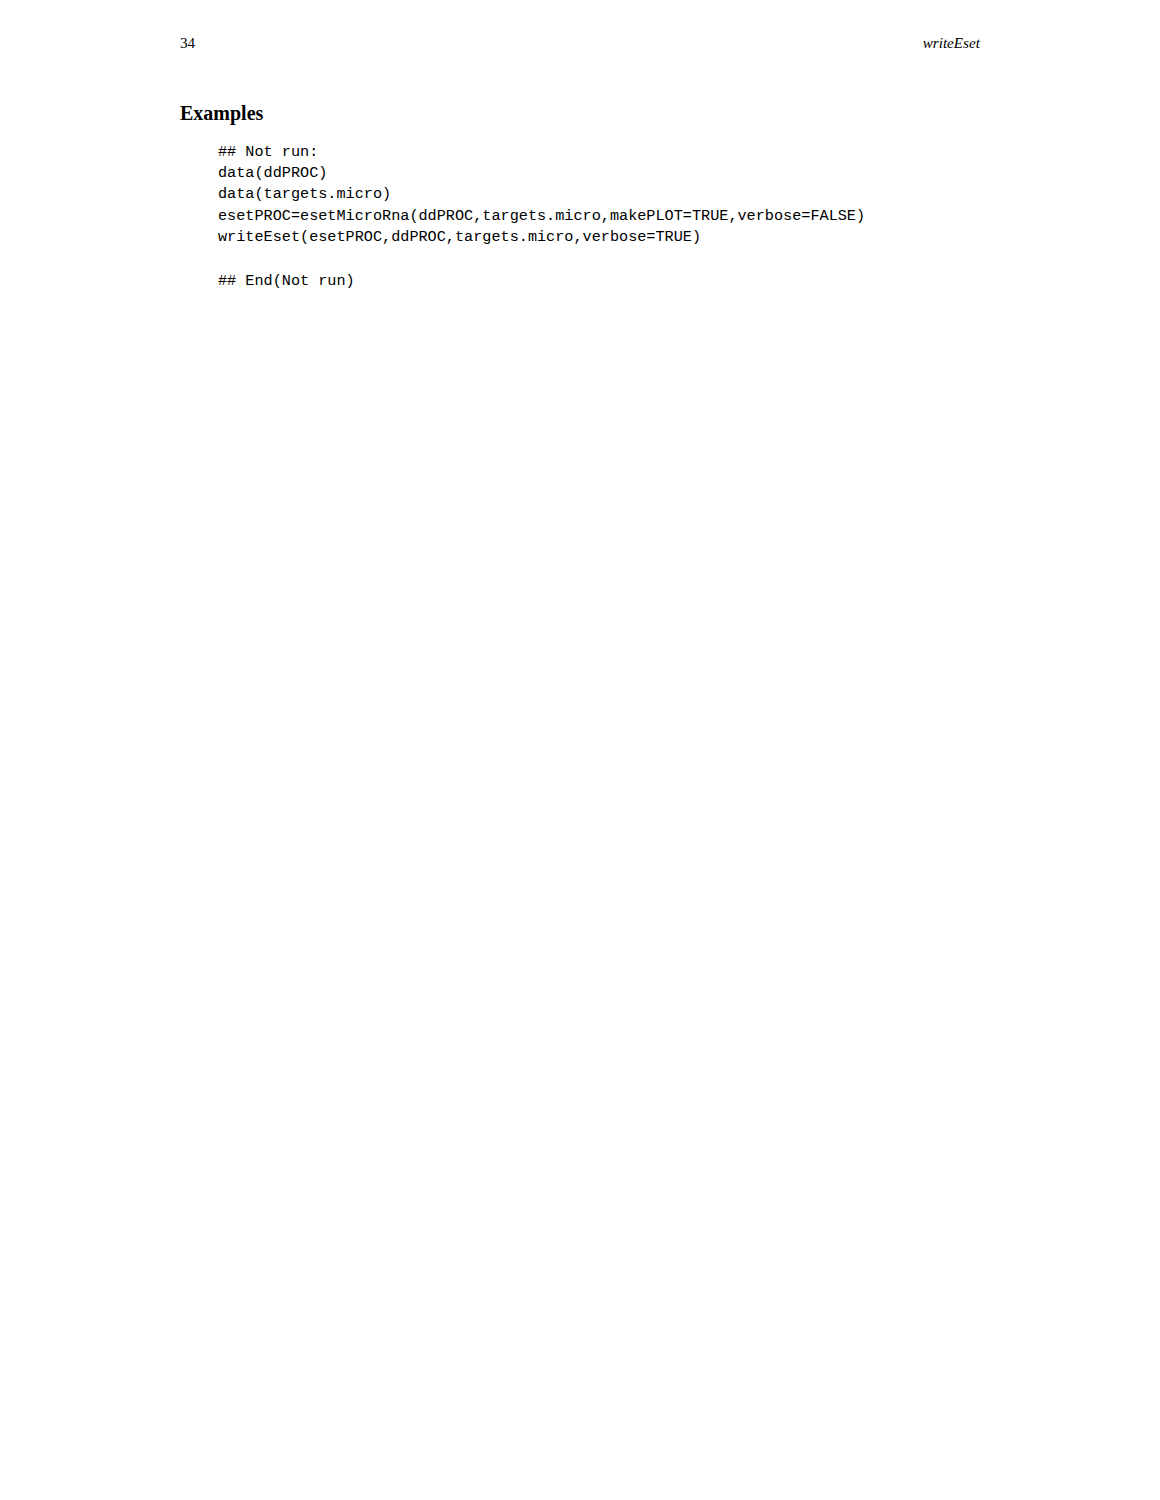34 writeEset
Examples
## Not run:
data(ddPROC)
data(targets.micro)
esetPROC=esetMicroRna(ddPROC,targets.micro,makePLOT=TRUE,verbose=FALSE)
writeEset(esetPROC,ddPROC,targets.micro,verbose=TRUE)
## End(Not run)